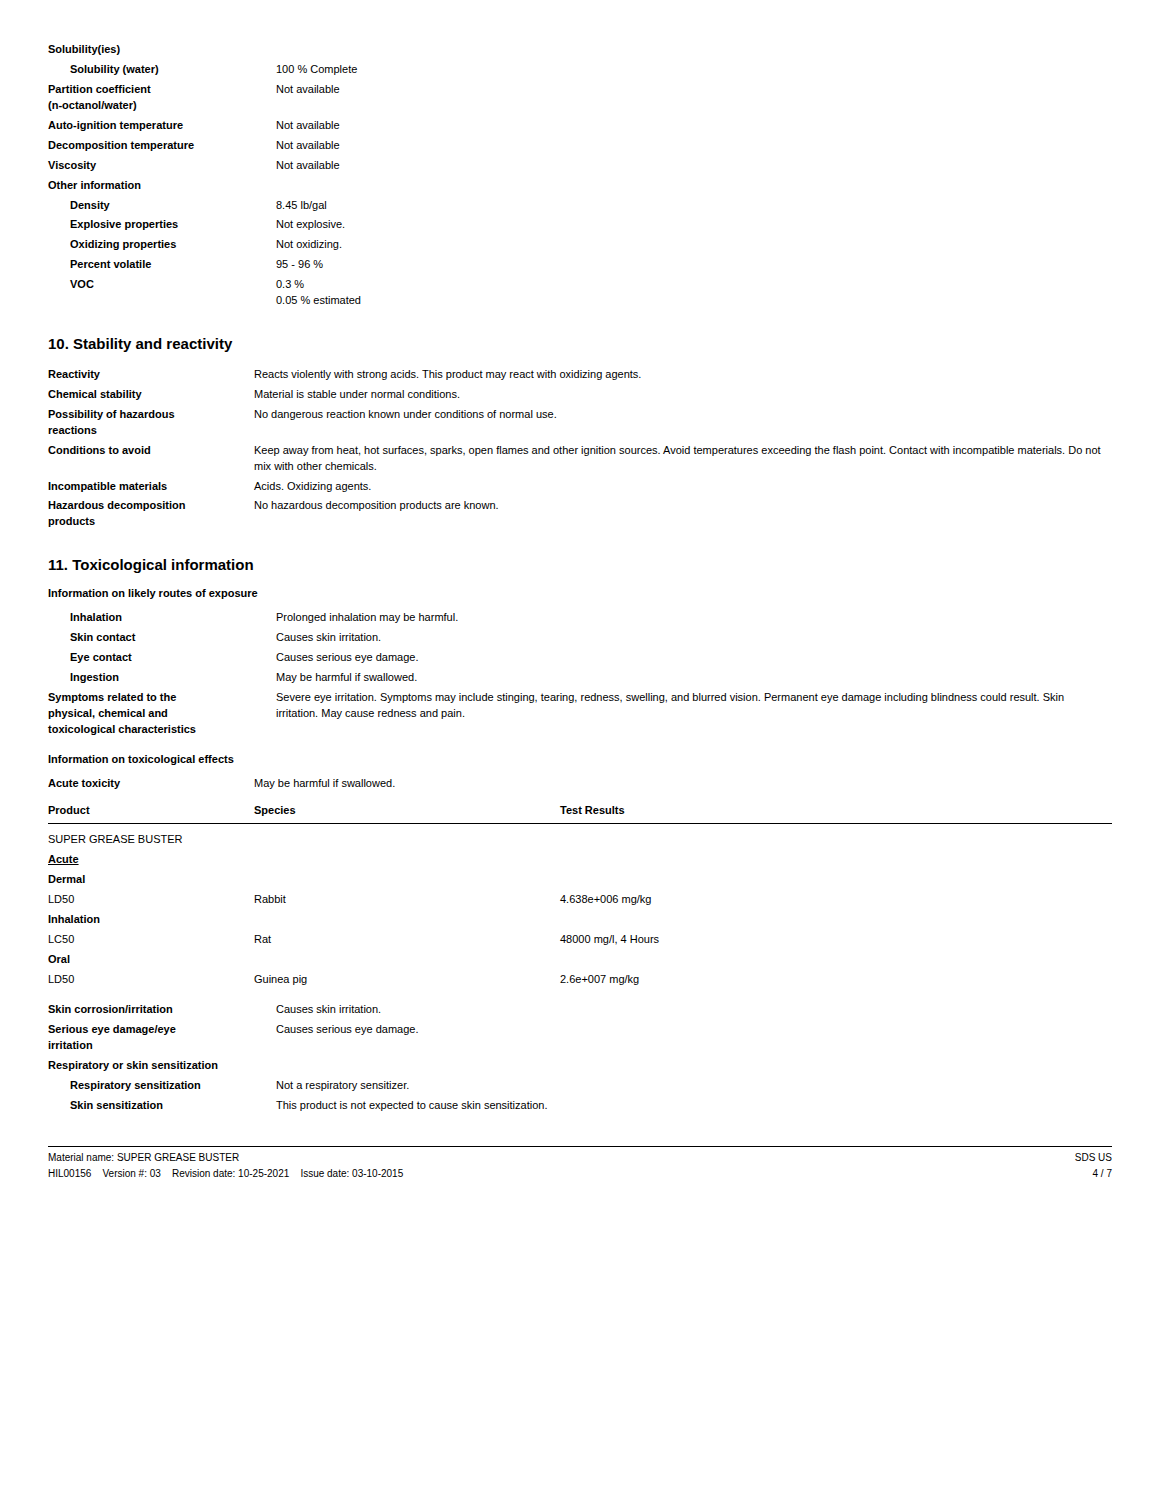| Solubility(ies) | |
| Solubility (water) | 100 % Complete |
| Partition coefficient (n-octanol/water) | Not available |
| Auto-ignition temperature | Not available |
| Decomposition temperature | Not available |
| Viscosity | Not available |
| Other information | |
| Density | 8.45 lb/gal |
| Explosive properties | Not explosive. |
| Oxidizing properties | Not oxidizing. |
| Percent volatile | 95 - 96 % |
| VOC | 0.3 % 0.05 % estimated |
10. Stability and reactivity
| Reactivity | Reacts violently with strong acids. This product may react with oxidizing agents. |
| Chemical stability | Material is stable under normal conditions. |
| Possibility of hazardous reactions | No dangerous reaction known under conditions of normal use. |
| Conditions to avoid | Keep away from heat, hot surfaces, sparks, open flames and other ignition sources. Avoid temperatures exceeding the flash point. Contact with incompatible materials. Do not mix with other chemicals. |
| Incompatible materials | Acids. Oxidizing agents. |
| Hazardous decomposition products | No hazardous decomposition products are known. |
11. Toxicological information
Information on likely routes of exposure
| Inhalation | Prolonged inhalation may be harmful. |
| Skin contact | Causes skin irritation. |
| Eye contact | Causes serious eye damage. |
| Ingestion | May be harmful if swallowed. |
| Symptoms related to the physical, chemical and toxicological characteristics | Severe eye irritation. Symptoms may include stinging, tearing, redness, swelling, and blurred vision. Permanent eye damage including blindness could result. Skin irritation. May cause redness and pain. |
Information on toxicological effects
| Acute toxicity | May be harmful if swallowed. |
| Product | Species | Test Results |
| SUPER GREASE BUSTER | | |
| Acute | | |
| Dermal | | |
| LD50 | Rabbit | 4.638e+006 mg/kg |
| Inhalation | | |
| LC50 | Rat | 48000 mg/l, 4 Hours |
| Oral | | |
| LD50 | Guinea pig | 2.6e+007 mg/kg |
| Skin corrosion/irritation | Causes skin irritation. |
| Serious eye damage/eye irritation | Causes serious eye damage. |
| Respiratory or skin sensitization | |
| Respiratory sensitization | Not a respiratory sensitizer. |
| Skin sensitization | This product is not expected to cause skin sensitization. |
Material name: SUPER GREASE BUSTER
HIL00156 Version #: 03 Revision date: 10-25-2021 Issue date: 03-10-2015
SDS US
4 / 7